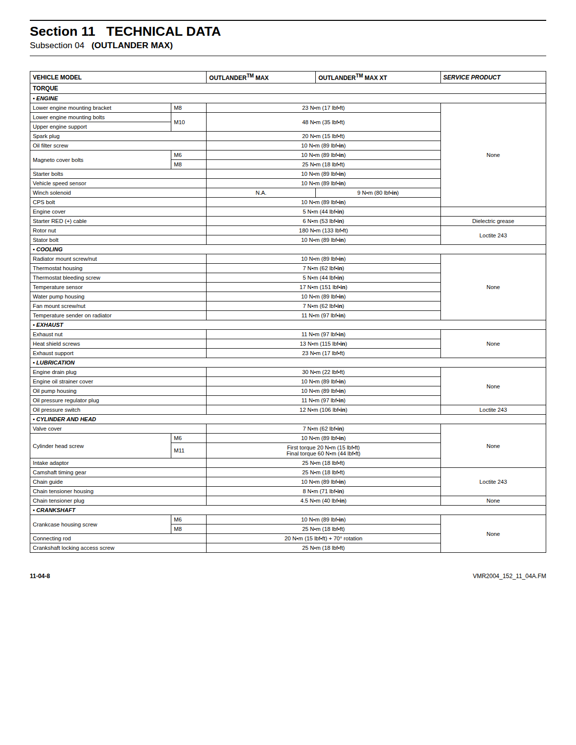Section 11 TECHNICAL DATA
Subsection 04 (OUTLANDER MAX)
| VEHICLE MODEL | OUTLANDER TM MAX | OUTLANDER TM MAX XT | SERVICE PRODUCT |
| --- | --- | --- | --- |
| TORQUE |
| • ENGINE |
| Lower engine mounting bracket | M8 | 23 N•m (17 lbf•ft) | None |
| Lower engine mounting bolts | M10 | 48 N•m (35 lbf•ft) |
| Upper engine support |
| Spark plug | 20 N•m (15 lbf•ft) |
| Oil filter screw | 10 N•m (89 lbf• in ) |
| Magneto cover bolts | M6 | 10 N•m (89 lbf• in ) |
| M8 | 25 N•m (18 lbf•ft) |
| Starter bolts | 10 N•m (89 lbf• in ) |
| Vehicle speed sensor | 10 N•m (89 lbf• in ) |
| Winch solenoid | N.A. | 9 N•m (80 lbf• in ) |
| CPS bolt | 10 N•m (89 lbf• in ) |
| Engine cover | 5 N•m (44 lbf• in ) | |
| Starter RED (+) cable | 6 N•m (53 lbf• in ) | Dielectric grease |
| Rotor nut | 180 N•m (133 lbf•ft) | Loctite 243 |
| Stator bolt | 10 N•m (89 lbf• in ) |
| • COOLING |
| Radiator mount screw/nut | 10 N•m (89 lbf• in ) | None |
| Thermostat housing | 7 N•m (62 lbf• in ) |
| Thermostat bleeding screw | 5 N•m (44 lbf• in ) |
| Temperature sensor | 17 N•m (151 lbf• in ) |
| Water pump housing | 10 N•m (89 lbf• in ) |
| Fan mount screw/nut | 7 N•m (62 lbf• in ) |
| Temperature sender on radiator | 11 N•m (97 lbf• in ) |
| • EXHAUST |
| Exhaust nut | 11 N•m (97 lbf• in ) | None |
| Heat shield screws | 13 N•m (115 lbf• in ) |
| Exhaust support | 23 N•m (17 lbf•ft) |
| • LUBRICATION |
| Engine drain plug | 30 N•m (22 lbf•ft) | None |
| Engine oil strainer cover | 10 N•m (89 lbf• in ) |
| Oil pump housing | 10 N•m (89 lbf• in ) |
| Oil pressure regulator plug | 11 N•m (97 lbf• in ) |
| Oil pressure switch | 12 N•m (106 lbf• in ) | Loctite 243 |
| • CYLINDER AND HEAD |
| Valve cover | 7 N•m (62 lbf• in ) | None |
| Cylinder head screw | M6 | 10 N•m (89 lbf• in ) |
| M11 | First torque 20 N•m (15 lbf•ft) Final torque 60 N•m (44 lbf•ft) |
| Intake adaptor | 25 N•m (18 lbf•ft) |
| Camshaft timing gear | 25 N•m (18 lbf•ft) | Loctite 243 |
| Chain guide | 10 N•m (89 lbf• in ) |
| Chain tensioner housing | 8 N•m (71 lbf• in ) |
| Chain tensioner plug | 4.5 N•m (40 lbf• in ) | None |
| • CRANKSHAFT |
| Crankcase housing screw | M6 | 10 N•m (89 lbf• in ) | None |
| M8 | 25 N•m (18 lbf•ft) |
| Connecting rod | 20 N•m (15 lbf•ft) + 70° rotation |
| Crankshaft locking access screw | 25 N•m (18 lbf•ft) |
11-04-8
VMR2004_152_11_04A.FM